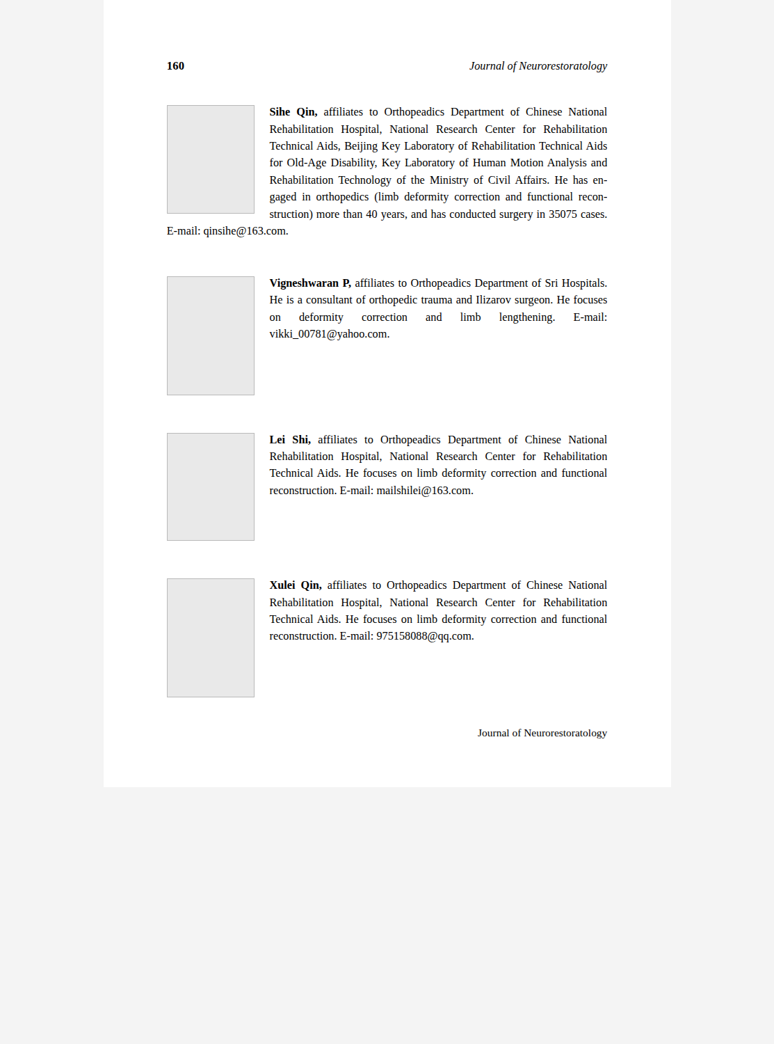160 Journal of Neurorestoratology
Sihe Qin, affiliates to Orthopeadics Department of Chinese National Rehabilitation Hospital, National Research Center for Rehabilitation Technical Aids, Beijing Key Laboratory of Rehabilitation Technical Aids for Old-Age Disability, Key Laboratory of Human Motion Analysis and Rehabilitation Technology of the Ministry of Civil Affairs. He has engaged in orthopedics (limb deformity correction and functional reconstruction) more than 40 years, and has conducted surgery in 35075 cases. E-mail: qinsihe@163.com.
Vigneshwaran P, affiliates to Orthopeadics Department of Sri Hospitals. He is a consultant of orthopedic trauma and Ilizarov surgeon. He focuses on deformity correction and limb lengthening. E-mail: vikki_00781@yahoo.com.
Lei Shi, affiliates to Orthopeadics Department of Chinese National Rehabilitation Hospital, National Research Center for Rehabilitation Technical Aids. He focuses on limb deformity correction and functional reconstruction. E-mail: mailshilei@163.com.
Xulei Qin, affiliates to Orthopeadics Department of Chinese National Rehabilitation Hospital, National Research Center for Rehabilitation Technical Aids. He focuses on limb deformity correction and functional reconstruction. E-mail: 975158088@qq.com.
Journal of Neurorestoratology